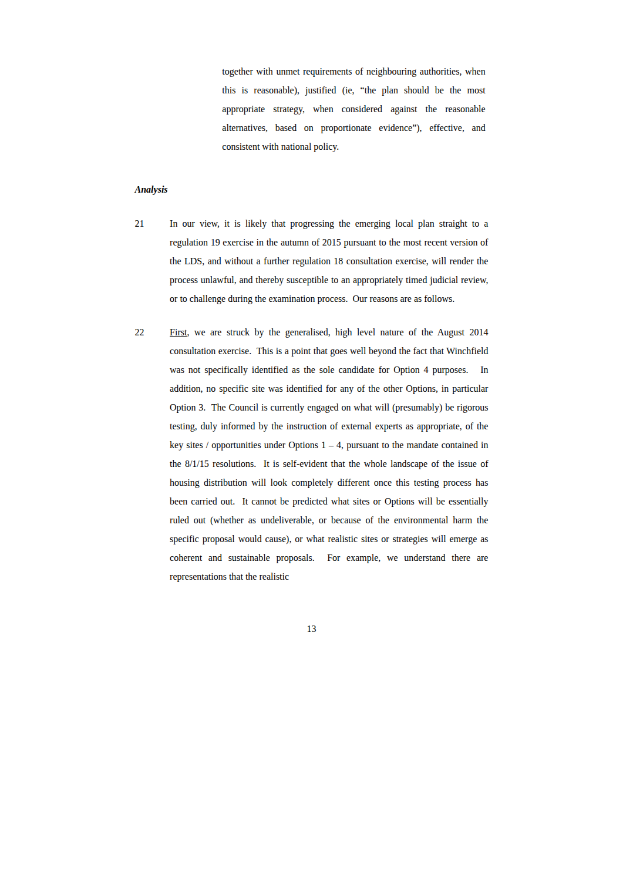together with unmet requirements of neighbouring authorities, when this is reasonable), justified (ie, “the plan should be the most appropriate strategy, when considered against the reasonable alternatives, based on proportionate evidence”), effective, and consistent with national policy.
Analysis
21
In our view, it is likely that progressing the emerging local plan straight to a regulation 19 exercise in the autumn of 2015 pursuant to the most recent version of the LDS, and without a further regulation 18 consultation exercise, will render the process unlawful, and thereby susceptible to an appropriately timed judicial review, or to challenge during the examination process. Our reasons are as follows.
22
First, we are struck by the generalised, high level nature of the August 2014 consultation exercise. This is a point that goes well beyond the fact that Winchfield was not specifically identified as the sole candidate for Option 4 purposes. In addition, no specific site was identified for any of the other Options, in particular Option 3. The Council is currently engaged on what will (presumably) be rigorous testing, duly informed by the instruction of external experts as appropriate, of the key sites / opportunities under Options 1 – 4, pursuant to the mandate contained in the 8/1/15 resolutions. It is self-evident that the whole landscape of the issue of housing distribution will look completely different once this testing process has been carried out. It cannot be predicted what sites or Options will be essentially ruled out (whether as undeliverable, or because of the environmental harm the specific proposal would cause), or what realistic sites or strategies will emerge as coherent and sustainable proposals. For example, we understand there are representations that the realistic
13